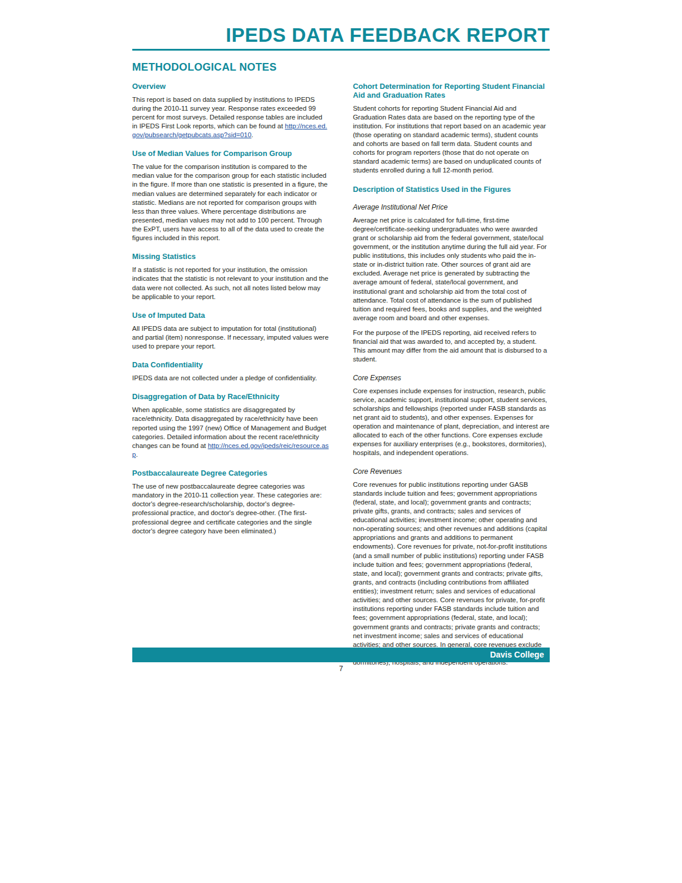IPEDS DATA FEEDBACK REPORT
METHODOLOGICAL NOTES
Overview
This report is based on data supplied by institutions to IPEDS during the 2010-11 survey year. Response rates exceeded 99 percent for most surveys. Detailed response tables are included in IPEDS First Look reports, which can be found at http://nces.ed.gov/pubsearch/getpubcats.asp?sid=010.
Use of Median Values for Comparison Group
The value for the comparison institution is compared to the median value for the comparison group for each statistic included in the figure. If more than one statistic is presented in a figure, the median values are determined separately for each indicator or statistic. Medians are not reported for comparison groups with less than three values. Where percentage distributions are presented, median values may not add to 100 percent. Through the ExPT, users have access to all of the data used to create the figures included in this report.
Missing Statistics
If a statistic is not reported for your institution, the omission indicates that the statistic is not relevant to your institution and the data were not collected. As such, not all notes listed below may be applicable to your report.
Use of Imputed Data
All IPEDS data are subject to imputation for total (institutional) and partial (item) nonresponse. If necessary, imputed values were used to prepare your report.
Data Confidentiality
IPEDS data are not collected under a pledge of confidentiality.
Disaggregation of Data by Race/Ethnicity
When applicable, some statistics are disaggregated by race/ethnicity. Data disaggregated by race/ethnicity have been reported using the 1997 (new) Office of Management and Budget categories. Detailed information about the recent race/ethnicity changes can be found at http://nces.ed.gov/ipeds/reic/resource.asp.
Postbaccalaureate Degree Categories
The use of new postbaccalaureate degree categories was mandatory in the 2010-11 collection year. These categories are: doctor's degree-research/scholarship, doctor's degree-professional practice, and doctor's degree-other. (The first-professional degree and certificate categories and the single doctor's degree category have been eliminated.)
Cohort Determination for Reporting Student Financial Aid and Graduation Rates
Student cohorts for reporting Student Financial Aid and Graduation Rates data are based on the reporting type of the institution. For institutions that report based on an academic year (those operating on standard academic terms), student counts and cohorts are based on fall term data. Student counts and cohorts for program reporters (those that do not operate on standard academic terms) are based on unduplicated counts of students enrolled during a full 12-month period.
Description of Statistics Used in the Figures
Average Institutional Net Price
Average net price is calculated for full-time, first-time degree/certificate-seeking undergraduates who were awarded grant or scholarship aid from the federal government, state/local government, or the institution anytime during the full aid year. For public institutions, this includes only students who paid the in-state or in-district tuition rate. Other sources of grant aid are excluded. Average net price is generated by subtracting the average amount of federal, state/local government, and institutional grant and scholarship aid from the total cost of attendance. Total cost of attendance is the sum of published tuition and required fees, books and supplies, and the weighted average room and board and other expenses.
For the purpose of the IPEDS reporting, aid received refers to financial aid that was awarded to, and accepted by, a student. This amount may differ from the aid amount that is disbursed to a student.
Core Expenses
Core expenses include expenses for instruction, research, public service, academic support, institutional support, student services, scholarships and fellowships (reported under FASB standards as net grant aid to students), and other expenses. Expenses for operation and maintenance of plant, depreciation, and interest are allocated to each of the other functions. Core expenses exclude expenses for auxiliary enterprises (e.g., bookstores, dormitories), hospitals, and independent operations.
Core Revenues
Core revenues for public institutions reporting under GASB standards include tuition and fees; government appropriations (federal, state, and local); government grants and contracts; private gifts, grants, and contracts; sales and services of educational activities; investment income; other operating and non-operating sources; and other revenues and additions (capital appropriations and grants and additions to permanent endowments). Core revenues for private, not-for-profit institutions (and a small number of public institutions) reporting under FASB include tuition and fees; government appropriations (federal, state, and local); government grants and contracts; private gifts, grants, and contracts (including contributions from affiliated entities); investment return; sales and services of educational activities; and other sources. Core revenues for private, for-profit institutions reporting under FASB standards include tuition and fees; government appropriations (federal, state, and local); government grants and contracts; private grants and contracts; net investment income; sales and services of educational activities; and other sources. In general, core revenues exclude revenues from auxiliary enterprises (e.g., bookstores, dormitories), hospitals, and independent operations.
Davis College
7